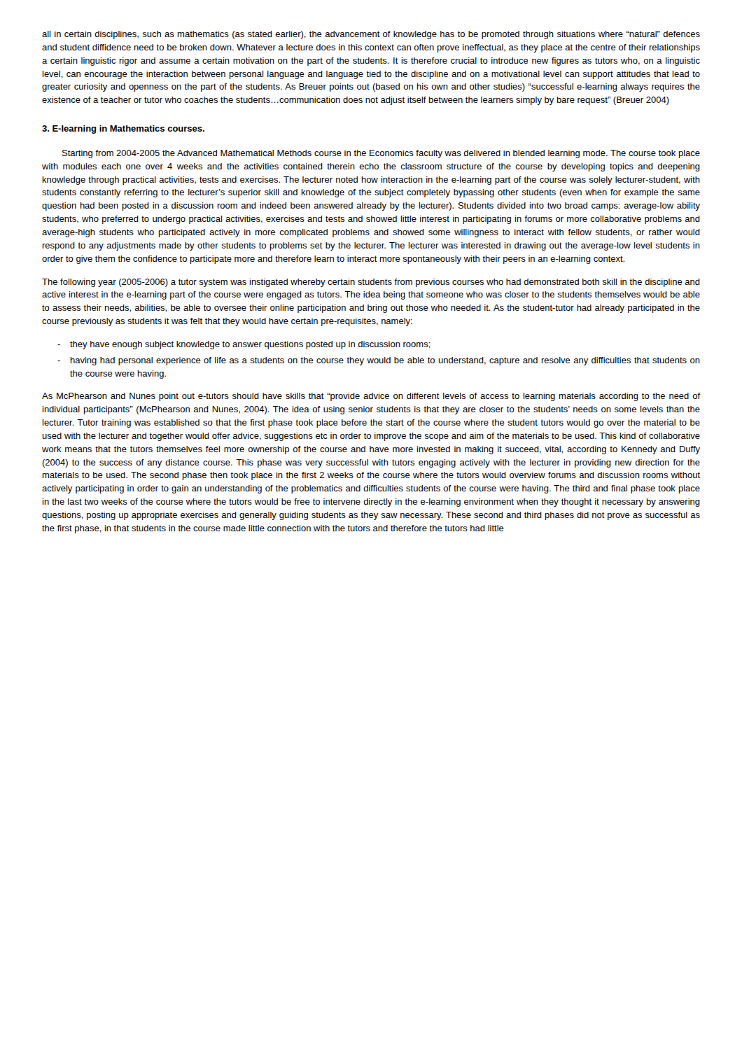all in certain disciplines, such as mathematics (as stated earlier), the advancement of knowledge has to be promoted through situations where “natural” defences and student diffidence need to be broken down. Whatever a lecture does in this context can often prove ineffectual, as they place at the centre of their relationships a certain linguistic rigor and assume a certain motivation on the part of the students. It is therefore crucial to introduce new figures as tutors who, on a linguistic level, can encourage the interaction between personal language and language tied to the discipline and on a motivational level can support attitudes that lead to greater curiosity and openness on the part of the students. As Breuer points out (based on his own and other studies) “successful e-learning always requires the existence of a teacher or tutor who coaches the students…communication does not adjust itself between the learners simply by bare request” (Breuer 2004)
3. E-learning in Mathematics courses.
Starting from 2004-2005 the Advanced Mathematical Methods course in the Economics faculty was delivered in blended learning mode. The course took place with modules each one over 4 weeks and the activities contained therein echo the classroom structure of the course by developing topics and deepening knowledge through practical activities, tests and exercises. The lecturer noted how interaction in the e-learning part of the course was solely lecturer-student, with students constantly referring to the lecturer’s superior skill and knowledge of the subject completely bypassing other students (even when for example the same question had been posted in a discussion room and indeed been answered already by the lecturer). Students divided into two broad camps: average-low ability students, who preferred to undergo practical activities, exercises and tests and showed little interest in participating in forums or more collaborative problems and average-high students who participated actively in more complicated problems and showed some willingness to interact with fellow students, or rather would respond to any adjustments made by other students to problems set by the lecturer. The lecturer was interested in drawing out the average-low level students in order to give them the confidence to participate more and therefore learn to interact more spontaneously with their peers in an e-learning context.
The following year (2005-2006) a tutor system was instigated whereby certain students from previous courses who had demonstrated both skill in the discipline and active interest in the e-learning part of the course were engaged as tutors. The idea being that someone who was closer to the students themselves would be able to assess their needs, abilities, be able to oversee their online participation and bring out those who needed it. As the student-tutor had already participated in the course previously as students it was felt that they would have certain pre-requisites, namely:
they have enough subject knowledge to answer questions posted up in discussion rooms;
having had personal experience of life as a students on the course they would be able to understand, capture and resolve any difficulties that students on the course were having.
As McPhearson and Nunes point out e-tutors should have skills that “provide advice on different levels of access to learning materials according to the need of individual participants” (McPhearson and Nunes, 2004). The idea of using senior students is that they are closer to the students’ needs on some levels than the lecturer. Tutor training was established so that the first phase took place before the start of the course where the student tutors would go over the material to be used with the lecturer and together would offer advice, suggestions etc in order to improve the scope and aim of the materials to be used. This kind of collaborative work means that the tutors themselves feel more ownership of the course and have more invested in making it succeed, vital, according to Kennedy and Duffy (2004) to the success of any distance course. This phase was very successful with tutors engaging actively with the lecturer in providing new direction for the materials to be used. The second phase then took place in the first 2 weeks of the course where the tutors would overview forums and discussion rooms without actively participating in order to gain an understanding of the problematics and difficulties students of the course were having. The third and final phase took place in the last two weeks of the course where the tutors would be free to intervene directly in the e-learning environment when they thought it necessary by answering questions, posting up appropriate exercises and generally guiding students as they saw necessary. These second and third phases did not prove as successful as the first phase, in that students in the course made little connection with the tutors and therefore the tutors had little